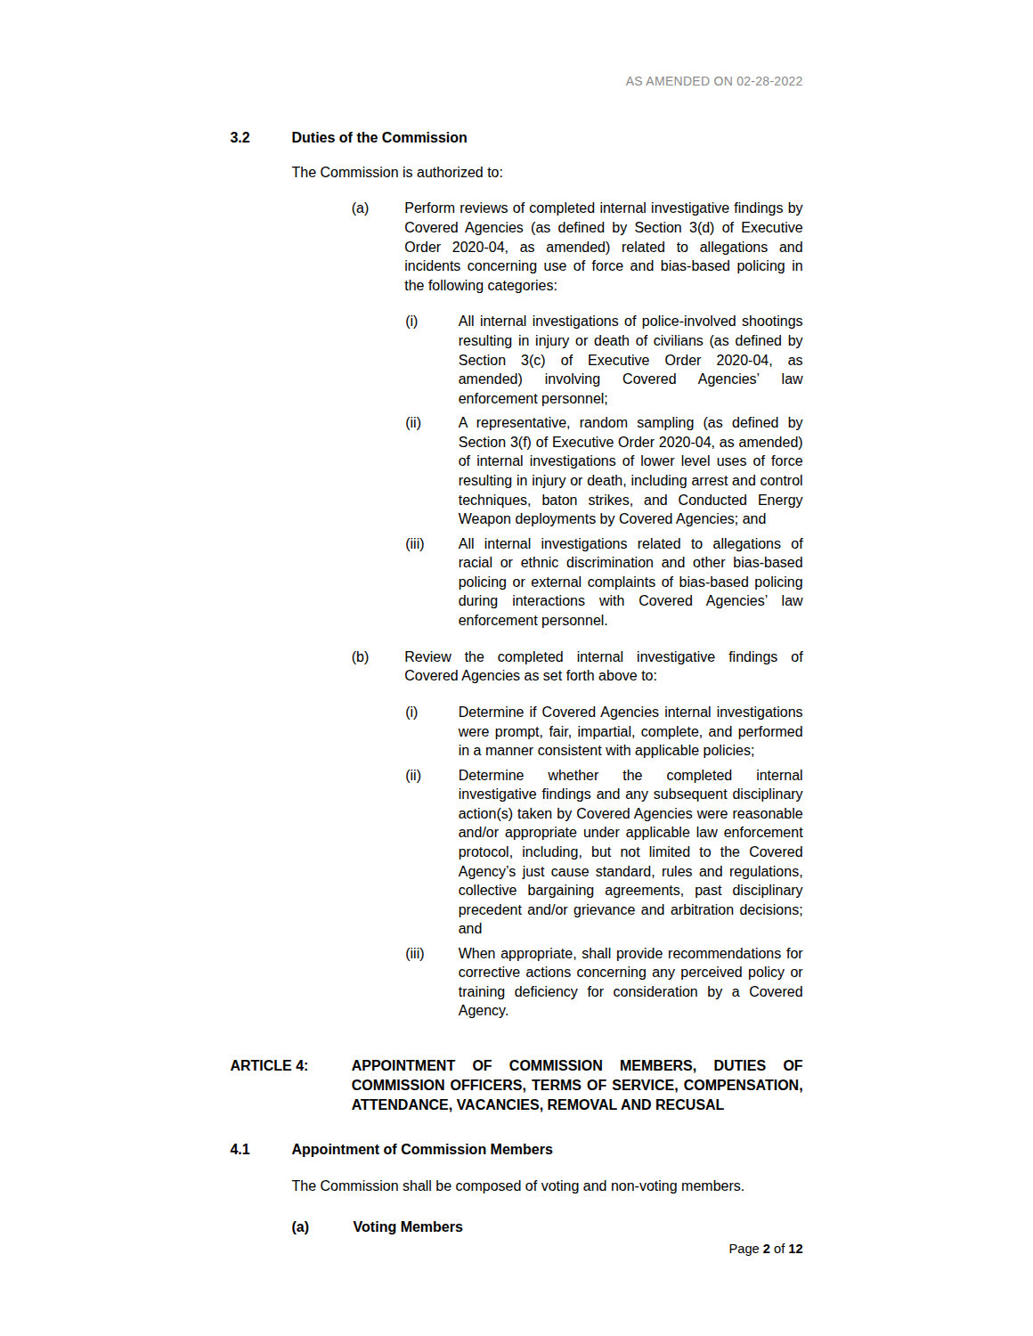AS AMENDED ON 02-28-2022
3.2 Duties of the Commission
The Commission is authorized to:
(a) Perform reviews of completed internal investigative findings by Covered Agencies (as defined by Section 3(d) of Executive Order 2020-04, as amended) related to allegations and incidents concerning use of force and bias-based policing in the following categories:
(i) All internal investigations of police-involved shootings resulting in injury or death of civilians (as defined by Section 3(c) of Executive Order 2020-04, as amended) involving Covered Agencies’ law enforcement personnel;
(ii) A representative, random sampling (as defined by Section 3(f) of Executive Order 2020-04, as amended) of internal investigations of lower level uses of force resulting in injury or death, including arrest and control techniques, baton strikes, and Conducted Energy Weapon deployments by Covered Agencies; and
(iii) All internal investigations related to allegations of racial or ethnic discrimination and other bias-based policing or external complaints of bias-based policing during interactions with Covered Agencies’ law enforcement personnel.
(b) Review the completed internal investigative findings of Covered Agencies as set forth above to:
(i) Determine if Covered Agencies internal investigations were prompt, fair, impartial, complete, and performed in a manner consistent with applicable policies;
(ii) Determine whether the completed internal investigative findings and any subsequent disciplinary action(s) taken by Covered Agencies were reasonable and/or appropriate under applicable law enforcement protocol, including, but not limited to the Covered Agency’s just cause standard, rules and regulations, collective bargaining agreements, past disciplinary precedent and/or grievance and arbitration decisions; and
(iii) When appropriate, shall provide recommendations for corrective actions concerning any perceived policy or training deficiency for consideration by a Covered Agency.
ARTICLE 4: APPOINTMENT OF COMMISSION MEMBERS, DUTIES OF COMMISSION OFFICERS, TERMS OF SERVICE, COMPENSATION, ATTENDANCE, VACANCIES, REMOVAL AND RECUSAL
4.1 Appointment of Commission Members
The Commission shall be composed of voting and non-voting members.
(a) Voting Members
Page 2 of 12